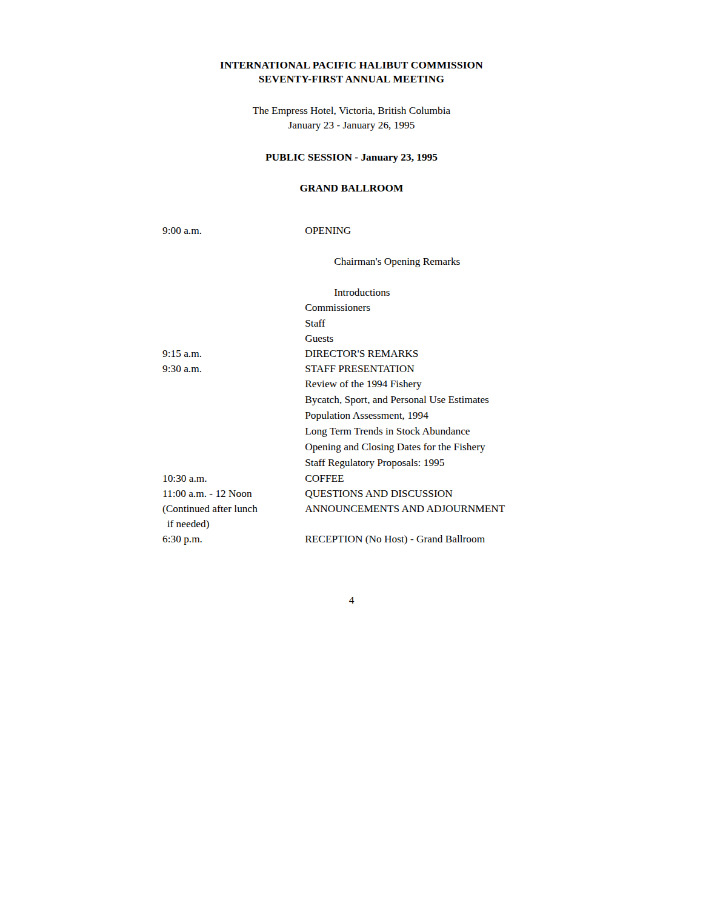INTERNATIONAL PACIFIC HALIBUT COMMISSION
SEVENTY-FIRST ANNUAL MEETING
The Empress Hotel, Victoria, British Columbia
January 23 - January 26, 1995
PUBLIC SESSION - January 23, 1995
GRAND BALLROOM
| 9:00 a.m. | OPENING |
| | Chairman's Opening Remarks |
| | Introductions |
| | Commissioners Staff Guests |
| 9:15 a.m. | DIRECTOR'S REMARKS |
| 9:30 a.m. | STAFF PRESENTATION |
| | Review of the 1994 Fishery Bycatch, Sport, and Personal Use Estimates Population Assessment, 1994 Long Term Trends in Stock Abundance Opening and Closing Dates for the Fishery Staff Regulatory Proposals: 1995 |
| 10:30 a.m. | COFFEE |
| 11:00 a.m. - 12 Noon | QUESTIONS AND DISCUSSION |
| (Continued after lunch if needed) | ANNOUNCEMENTS AND ADJOURNMENT |
| 6:30 p.m. | RECEPTION (No Host) - Grand Ballroom |
4